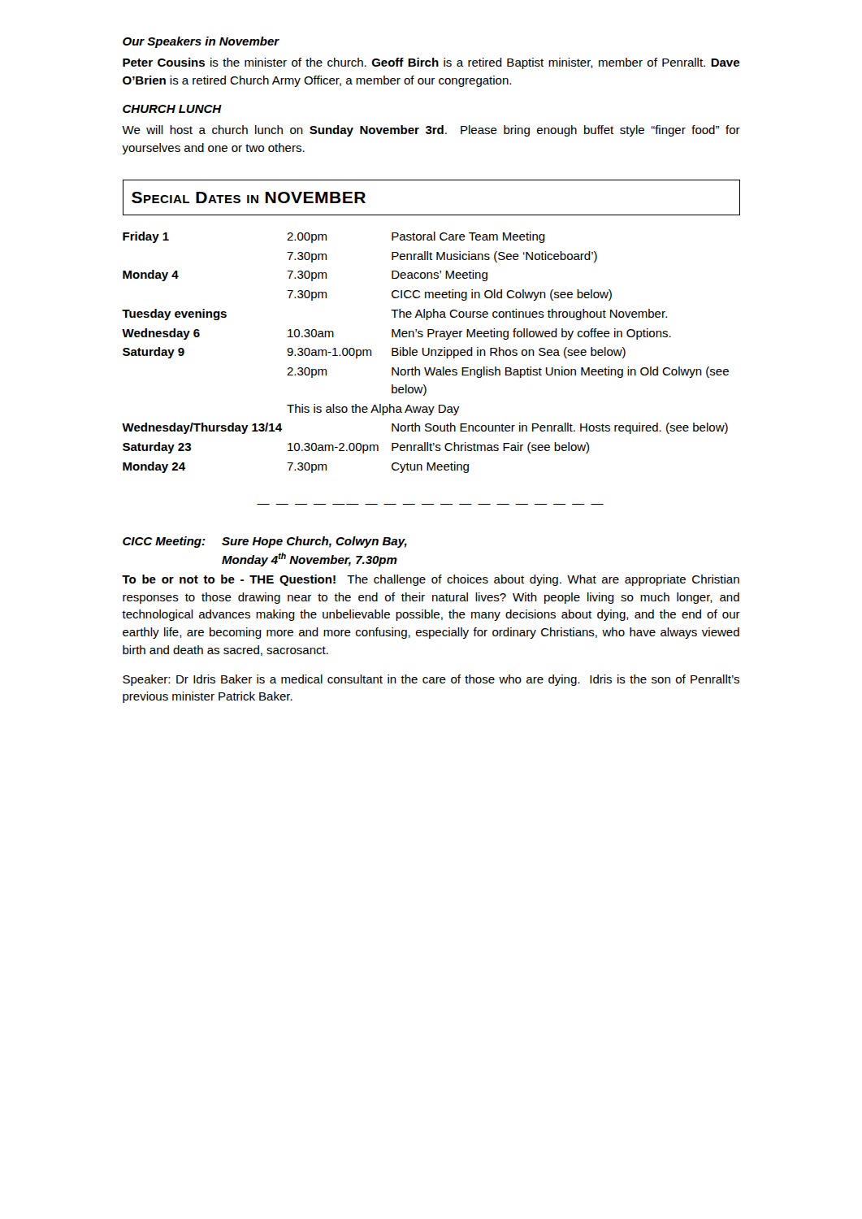Our Speakers in November
Peter Cousins is the minister of the church. Geoff Birch is a retired Baptist minister, member of Penrallt. Dave O’Brien is a retired Church Army Officer, a member of our congregation.
CHURCH LUNCH
We will host a church lunch on Sunday November 3rd. Please bring enough buffet style “finger food” for yourselves and one or two others.
Special Dates in NOVEMBER
| Friday 1 | 2.00pm | Pastoral Care Team Meeting |
| | 7.30pm | Penrallt Musicians (See ‘Noticeboard’) |
| Monday 4 | 7.30pm | Deacons’ Meeting |
| | 7.30pm | CICC meeting in Old Colwyn (see below) |
| Tuesday evenings | | The Alpha Course continues throughout November. |
| Wednesday 6 | 10.30am | Men’s Prayer Meeting followed by coffee in Options. |
| Saturday 9 | 9.30am-1.00pm | Bible Unzipped in Rhos on Sea (see below) |
| | 2.30pm | North Wales English Baptist Union Meeting in Old Colwyn (see below) |
| | This is also the Alpha Away Day |
| Wednesday/Thursday 13/14 | | North South Encounter in Penrallt. Hosts required. (see below) |
| Saturday 23 | 10.30am-2.00pm | Penrallt’s Christmas Fair (see below) |
| Monday 24 | 7.30pm | Cytun Meeting |
— — — — —— — — — — — — — — — — — — —
CICC Meeting: Sure Hope Church, Colwyn Bay,
Monday 4th November, 7.30pm
To be or not to be - THE Question! The challenge of choices about dying. What are appropriate Christian responses to those drawing near to the end of their natural lives? With people living so much longer, and technological advances making the unbelievable possible, the many decisions about dying, and the end of our earthly life, are becoming more and more confusing, especially for ordinary Christians, who have always viewed birth and death as sacred, sacrosanct.
Speaker: Dr Idris Baker is a medical consultant in the care of those who are dying. Idris is the son of Penrallt’s previous minister Patrick Baker.